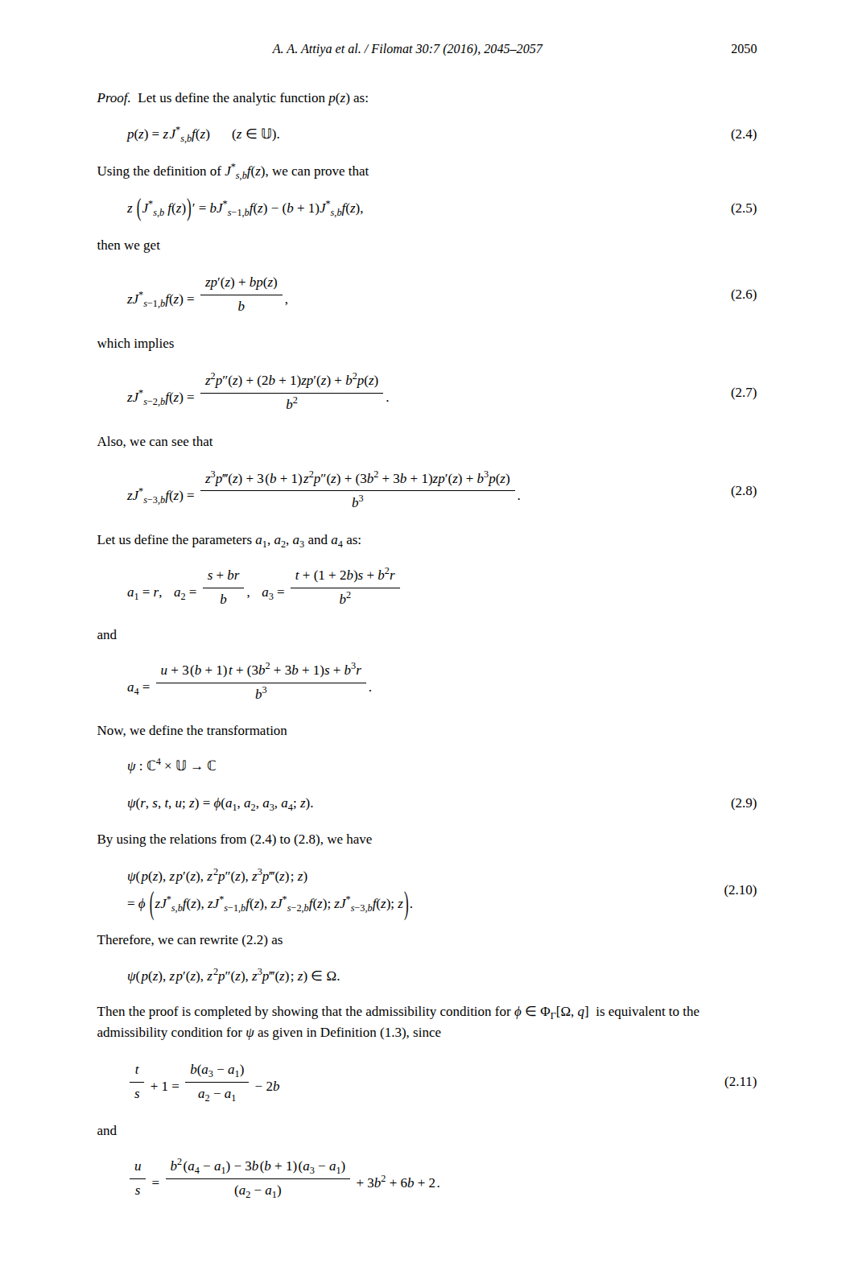A. A. Attiya et al. / Filomat 30:7 (2016), 2045–2057
2050
Proof. Let us define the analytic function p(z) as:
p(z) = z J*s,bf(z) (z ∈ ).
(2.4)
Using the definition of J*s,bf(z), we can prove that
z (J*s,b f(z))′ = bJ*s−1,bf(z) − (b + 1)J*s,bf(z),
(2.5)
then we get
zJ*s−1,bf(z) = zp′(z) + bp(z) b,
(2.6)
which implies
zJ*s−2,bf(z) = z2p″(z) + (2b + 1)zp′(z) + b2p(z) b2.
(2.7)
Also, we can see that
zJ*s−3,bf(z) = z3p‴(z) + 3 (b + 1) z2p″(z) + (3b2 + 3b + 1)zp′(z) + b3p(z) b3.
(2.8)
Let us define the parameters a1, a2, a3 and a4 as:
a1 = r, a2 = s + br b, a3 = t + (1 + 2b)s + b2r b2
and
a4 = u + 3 (b + 1) t + (3b2 + 3b + 1)s + b3r b3.
Now, we define the transformation
ψ : 4 × →
ψ(r, s, t, u; z) = ϕ(a1, a2, a3, a4; z).
(2.9)
By using the relations from (2.4) to (2.8), we have
ψ( p(z), z p′(z), z 2p″(z), z3p‴(z) ; z)
= ϕ (zJ*s,bf(z), zJ*s−1,bf(z), zJ*s−2,bf(z); zJ*s−3,bf(z); z).
(2.10)
Therefore, we can rewrite (2.2) as
ψ( p(z), z p′(z), z 2p″(z), z3p‴(z) ; z) ∈ Ω.
Then the proof is completed by showing that the admissibility condition for ϕ ∈ ΦΓ[Ω, q] is equivalent to the admissibility condition for ψ as given in Definition (1.3), since
ts + 1 = b(a3 − a1) a2 − a1 − 2b
(2.11)
and
us = b2 (a4 − a1) − 3b (b + 1) (a3 − a1)(a2 − a1) + 3b2 + 6b + 2 .